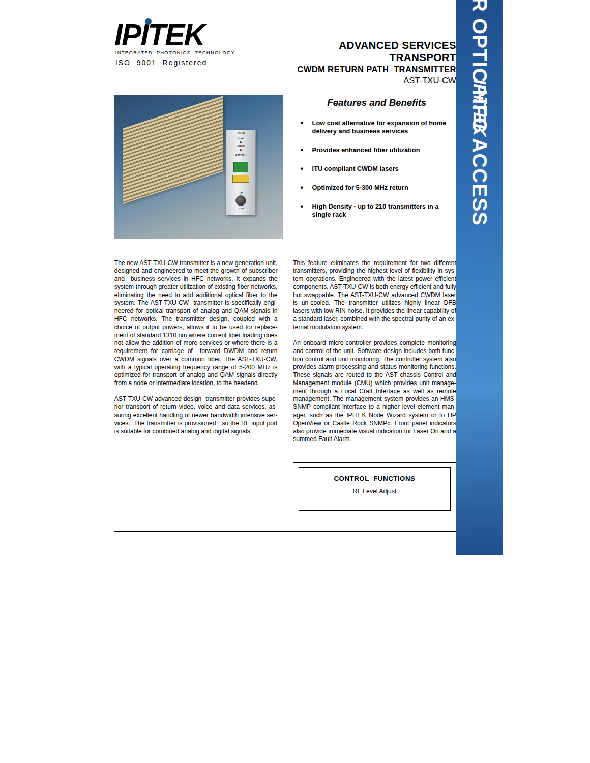IPii TEK
FIBER OPTIC HFC ACCESS
IP ITEK
INTEGRATED PHOTONICS TECHNOLOGY
ISO 9001 Registered
ADVANCED SERVICES TRANSPORT
CWDM RETURN PATH TRANSMITTER
AST-TXU-CW
IPiTEK
Laser
Alarm
AST-TXU
TP
-20 dB
Features and Benefits
Low cost alternative for expansion of home delivery and business services
Provides enhanced fiber utilization
ITU compliant CWDM lasers
Optimized for 5-300 MHz return
High Density - up to 210 transmitters in a single rack
The new AST-TXU-CW transmitter is a new generation unit, designed and engineered to meet the growth of subscriber and business services in HFC networks. It expands the system through greater utilization of existing fiber networks, eliminating the need to add additional optical fiber to the system. The AST-TXU-CW transmitter is specifically engineered for optical transport of analog and QAM signals in HFC networks. The transmitter design, coupled with a choice of output powers, allows it to be used for replacement of standard 1310 nm where current fiber loading does not allow the addition of more services or where there is a requirement for carriage of forward DWDM and return CWDM signals over a common fiber. The AST-TXU-CW, with a typical operating frequency range of 5-200 MHz is optimized for transport of analog and QAM signals directly from a node or intermediate location, to the headend.
AST-TXU-CW advanced design transmitter provides superior transport of return video, voice and data services, assuring excellent handling of newer bandwidth intensive services. The transmitter is provisioned so the RF input port is suitable for combined analog and digital signals.
This feature eliminates the requirement for two different transmitters, providing the highest level of flexibility in system operations. Engineered with the latest power efficient components, AST-TXU-CW is both energy efficient and fully hot swappable. The AST-TXU-CW advanced CWDM laser is un-cooled. The transmitter utilizes highly linear DFB lasers with low RIN noise. It provides the linear capability of a standard laser, combined with the spectral purity of an external modulation system.
An onboard micro-controller provides complete monitoring and control of the unit. Software design includes both function control and unit monitoring. The controller system also provides alarm processing and status monitoring functions. These signals are routed to the AST chassis Control and Management module (CMU) which provides unit management through a Local Craft Interface as well as remote management. The management system provides an HMS-SNMP compliant interface to a higher level element manager, such as the IPITEK Node Wizard system or to HP OpenView or Castle Rock SNMPc. Front panel indicators also provide immediate visual indication for Laser On and a summed Fault Alarm.
CONTROL FUNCTIONS
RF Level Adjust